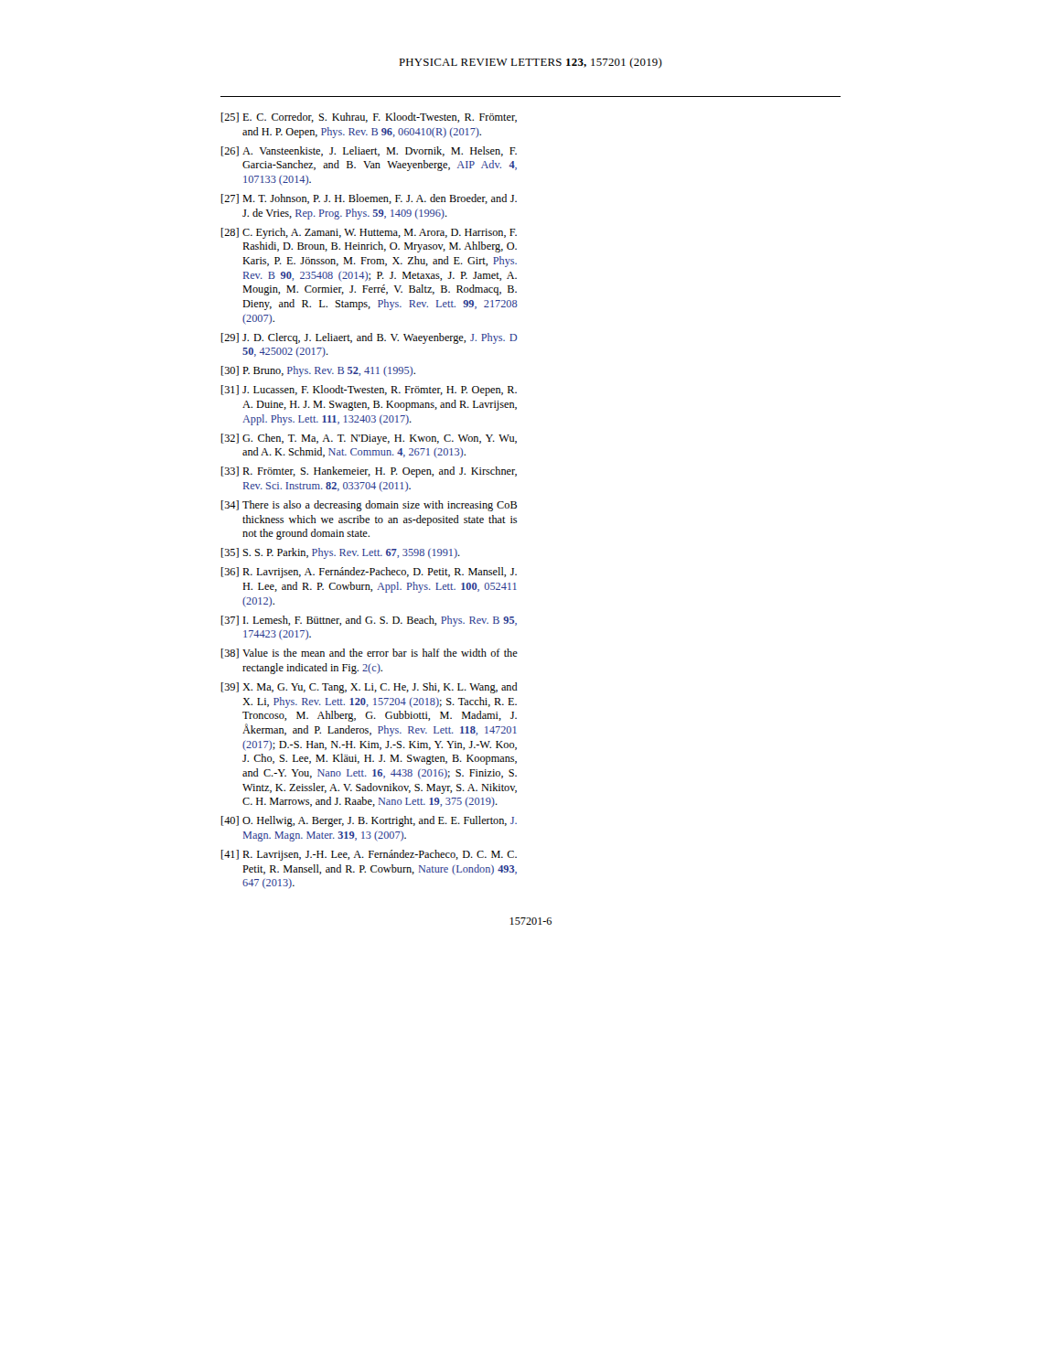PHYSICAL REVIEW LETTERS 123, 157201 (2019)
[25] E. C. Corredor, S. Kuhrau, F. Kloodt-Twesten, R. Frömter, and H. P. Oepen, Phys. Rev. B 96, 060410(R) (2017).
[26] A. Vansteenkiste, J. Leliaert, M. Dvornik, M. Helsen, F. Garcia-Sanchez, and B. Van Waeyenberge, AIP Adv. 4, 107133 (2014).
[27] M. T. Johnson, P. J. H. Bloemen, F. J. A. den Broeder, and J. J. de Vries, Rep. Prog. Phys. 59, 1409 (1996).
[28] C. Eyrich, A. Zamani, W. Huttema, M. Arora, D. Harrison, F. Rashidi, D. Broun, B. Heinrich, O. Mryasov, M. Ahlberg, O. Karis, P. E. Jönsson, M. From, X. Zhu, and E. Girt, Phys. Rev. B 90, 235408 (2014); P. J. Metaxas, J. P. Jamet, A. Mougin, M. Cormier, J. Ferré, V. Baltz, B. Rodmacq, B. Dieny, and R. L. Stamps, Phys. Rev. Lett. 99, 217208 (2007).
[29] J. D. Clercq, J. Leliaert, and B. V. Waeyenberge, J. Phys. D 50, 425002 (2017).
[30] P. Bruno, Phys. Rev. B 52, 411 (1995).
[31] J. Lucassen, F. Kloodt-Twesten, R. Frömter, H. P. Oepen, R. A. Duine, H. J. M. Swagten, B. Koopmans, and R. Lavrijsen, Appl. Phys. Lett. 111, 132403 (2017).
[32] G. Chen, T. Ma, A. T. N'Diaye, H. Kwon, C. Won, Y. Wu, and A. K. Schmid, Nat. Commun. 4, 2671 (2013).
[33] R. Frömter, S. Hankemeier, H. P. Oepen, and J. Kirschner, Rev. Sci. Instrum. 82, 033704 (2011).
[34] There is also a decreasing domain size with increasing CoB thickness which we ascribe to an as-deposited state that is not the ground domain state.
[35] S. S. P. Parkin, Phys. Rev. Lett. 67, 3598 (1991).
[36] R. Lavrijsen, A. Fernández-Pacheco, D. Petit, R. Mansell, J. H. Lee, and R. P. Cowburn, Appl. Phys. Lett. 100, 052411 (2012).
[37] I. Lemesh, F. Büttner, and G. S. D. Beach, Phys. Rev. B 95, 174423 (2017).
[38] Value is the mean and the error bar is half the width of the rectangle indicated in Fig. 2(c).
[39] X. Ma, G. Yu, C. Tang, X. Li, C. He, J. Shi, K. L. Wang, and X. Li, Phys. Rev. Lett. 120, 157204 (2018); S. Tacchi, R. E. Troncoso, M. Ahlberg, G. Gubbiotti, M. Madami, J. Åkerman, and P. Landeros, Phys. Rev. Lett. 118, 147201 (2017); D.-S. Han, N.-H. Kim, J.-S. Kim, Y. Yin, J.-W. Koo, J. Cho, S. Lee, M. Kläui, H. J. M. Swagten, B. Koopmans, and C.-Y. You, Nano Lett. 16, 4438 (2016); S. Finizio, S. Wintz, K. Zeissler, A. V. Sadovnikov, S. Mayr, S. A. Nikitov, C. H. Marrows, and J. Raabe, Nano Lett. 19, 375 (2019).
[40] O. Hellwig, A. Berger, J. B. Kortright, and E. E. Fullerton, J. Magn. Magn. Mater. 319, 13 (2007).
[41] R. Lavrijsen, J.-H. Lee, A. Fernández-Pacheco, D. C. M. C. Petit, R. Mansell, and R. P. Cowburn, Nature (London) 493, 647 (2013).
157201-6